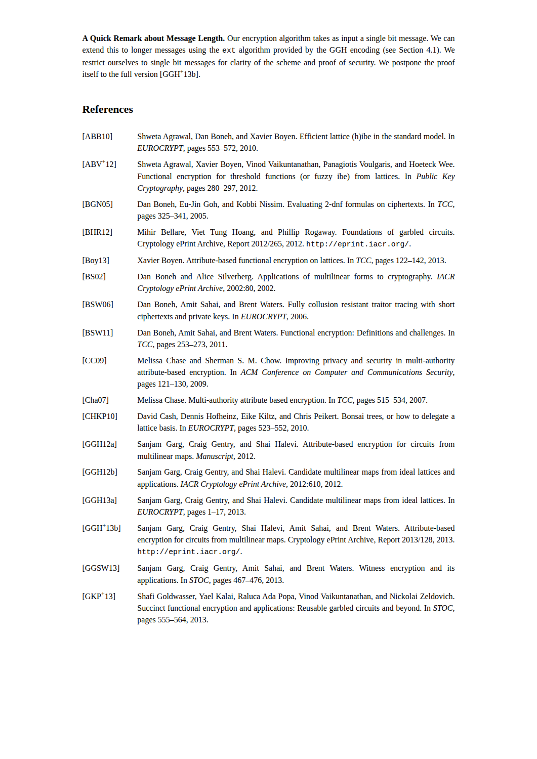A Quick Remark about Message Length. Our encryption algorithm takes as input a single bit message. We can extend this to longer messages using the ext algorithm provided by the GGH encoding (see Section 4.1). We restrict ourselves to single bit messages for clarity of the scheme and proof of security. We postpone the proof itself to the full version [GGH+13b].
References
[ABB10]
Shweta Agrawal, Dan Boneh, and Xavier Boyen. Efficient lattice (h)ibe in the standard model. In EUROCRYPT, pages 553–572, 2010.
[ABV+12]
Shweta Agrawal, Xavier Boyen, Vinod Vaikuntanathan, Panagiotis Voulgaris, and Hoeteck Wee. Functional encryption for threshold functions (or fuzzy ibe) from lattices. In Public Key Cryptography, pages 280–297, 2012.
[BGN05]
Dan Boneh, Eu-Jin Goh, and Kobbi Nissim. Evaluating 2-dnf formulas on ciphertexts. In TCC, pages 325–341, 2005.
[BHR12]
Mihir Bellare, Viet Tung Hoang, and Phillip Rogaway. Foundations of garbled circuits. Cryptology ePrint Archive, Report 2012/265, 2012. http://eprint.iacr.org/.
[Boy13]
Xavier Boyen. Attribute-based functional encryption on lattices. In TCC, pages 122–142, 2013.
[BS02]
Dan Boneh and Alice Silverberg. Applications of multilinear forms to cryptography. IACR Cryptology ePrint Archive, 2002:80, 2002.
[BSW06]
Dan Boneh, Amit Sahai, and Brent Waters. Fully collusion resistant traitor tracing with short ciphertexts and private keys. In EUROCRYPT, 2006.
[BSW11]
Dan Boneh, Amit Sahai, and Brent Waters. Functional encryption: Definitions and challenges. In TCC, pages 253–273, 2011.
[CC09]
Melissa Chase and Sherman S. M. Chow. Improving privacy and security in multi-authority attribute-based encryption. In ACM Conference on Computer and Communications Security, pages 121–130, 2009.
[Cha07]
Melissa Chase. Multi-authority attribute based encryption. In TCC, pages 515–534, 2007.
[CHKP10]
David Cash, Dennis Hofheinz, Eike Kiltz, and Chris Peikert. Bonsai trees, or how to delegate a lattice basis. In EUROCRYPT, pages 523–552, 2010.
[GGH12a]
Sanjam Garg, Craig Gentry, and Shai Halevi. Attribute-based encryption for circuits from multilinear maps. Manuscript, 2012.
[GGH12b]
Sanjam Garg, Craig Gentry, and Shai Halevi. Candidate multilinear maps from ideal lattices and applications. IACR Cryptology ePrint Archive, 2012:610, 2012.
[GGH13a]
Sanjam Garg, Craig Gentry, and Shai Halevi. Candidate multilinear maps from ideal lattices. In EUROCRYPT, pages 1–17, 2013.
[GGH+13b]
Sanjam Garg, Craig Gentry, Shai Halevi, Amit Sahai, and Brent Waters. Attribute-based encryption for circuits from multilinear maps. Cryptology ePrint Archive, Report 2013/128, 2013. http://eprint.iacr.org/.
[GGSW13]
Sanjam Garg, Craig Gentry, Amit Sahai, and Brent Waters. Witness encryption and its applications. In STOC, pages 467–476, 2013.
[GKP+13]
Shafi Goldwasser, Yael Kalai, Raluca Ada Popa, Vinod Vaikuntanathan, and Nickolai Zeldovich. Succinct functional encryption and applications: Reusable garbled circuits and beyond. In STOC, pages 555–564, 2013.